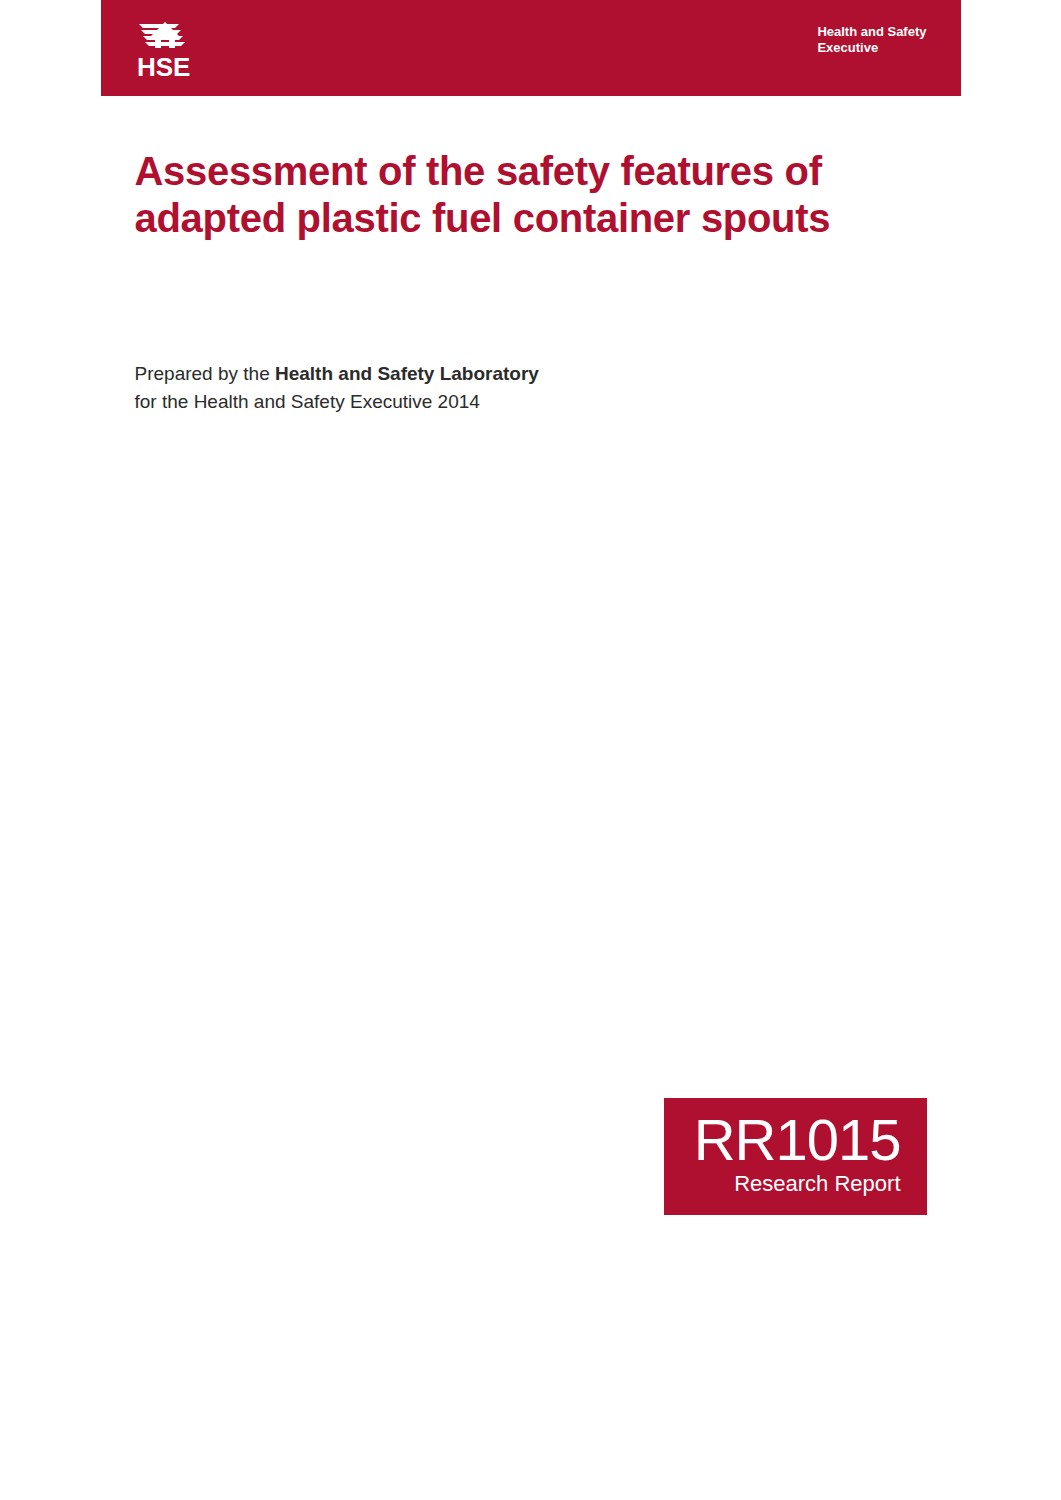HSE
Health and Safety
Executive
Assessment of the safety features of adapted plastic fuel container spouts
Prepared by the Health and Safety Laboratory
for the Health and Safety Executive 2014
RR1015 Research Report